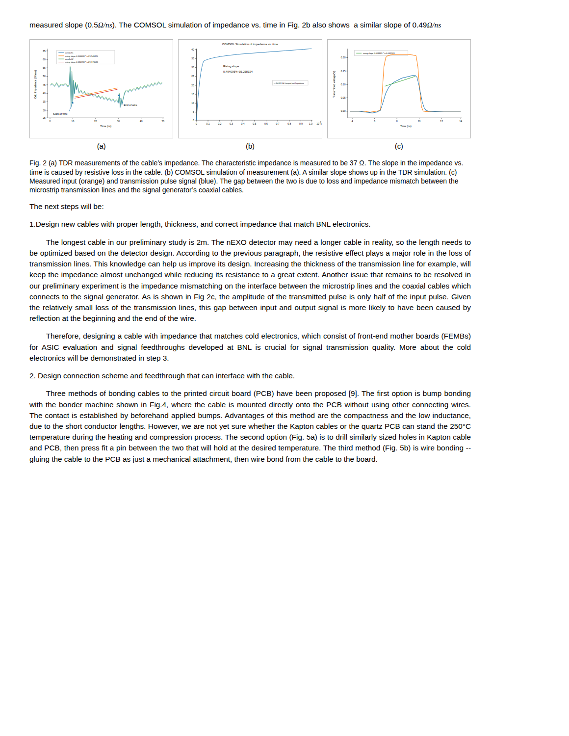measured slope (0.5Ω/ns). The COMSOL simulation of impedance vs. time in Fig. 2b also shows a similar slope of 0.49Ω/ns
65 60 55 50 45 40 35 30 25 0 10 20 30 40 50 Time (ns) Odd Impedance (Ohms) wire2ch1 rising slope 0.506688 * t+29.548470 wire2ch2 rising slope 0.524788 * t+29.173023 Start of wire End of wire
COMSOL Simulation of impedance vs. time 40 35 30 25 20 15 10 5 0 0 0.1 0.2 0.3 0.4 0.5 0.6 0.7 0.8 0.9 1.0 10 -8 s Rising slope: 0.494095*t+35.258324 — f0=1E1 Hz Lumped port Impedance
0.20 0.15 0.10 0.05 0.00 4 6 8 10 12 14 Time (ns) Transmitted voltage(V) rising slope 0.008889 * t+0.041528
(a) (b) (c)
Fig. 2 (a) TDR measurements of the cable’s impedance. The characteristic impedance is measured to be 37 Ω. The slope in the impedance vs. time is caused by resistive loss in the cable. (b) COMSOL simulation of measurement (a). A similar slope shows up in the TDR simulation. (c) Measured input (orange) and transmission pulse signal (blue). The gap between the two is due to loss and impedance mismatch between the microstrip transmission lines and the signal generator’s coaxial cables.
The next steps will be:
1.Design new cables with proper length, thickness, and correct impedance that match BNL electronics.
The longest cable in our preliminary study is 2m. The nEXO detector may need a longer cable in reality, so the length needs to be optimized based on the detector design. According to the previous paragraph, the resistive effect plays a major role in the loss of transmission lines. This knowledge can help us improve its design. Increasing the thickness of the transmission line for example, will keep the impedance almost unchanged while reducing its resistance to a great extent. Another issue that remains to be resolved in our preliminary experiment is the impedance mismatching on the interface between the microstrip lines and the coaxial cables which connects to the signal generator. As is shown in Fig 2c, the amplitude of the transmitted pulse is only half of the input pulse. Given the relatively small loss of the transmission lines, this gap between input and output signal is more likely to have been caused by reflection at the beginning and the end of the wire.
Therefore, designing a cable with impedance that matches cold electronics, which consist of front-end mother boards (FEMBs) for ASIC evaluation and signal feedthroughs developed at BNL is crucial for signal transmission quality. More about the cold electronics will be demonstrated in step 3.
2. Design connection scheme and feedthrough that can interface with the cable.
Three methods of bonding cables to the printed circuit board (PCB) have been proposed [9]. The first option is bump bonding with the bonder machine shown in Fig.4, where the cable is mounted directly onto the PCB without using other connecting wires. The contact is established by beforehand applied bumps. Advantages of this method are the compactness and the low inductance, due to the short conductor lengths. However, we are not yet sure whether the Kapton cables or the quartz PCB can stand the 250°C temperature during the heating and compression process. The second option (Fig. 5a) is to drill similarly sized holes in Kapton cable and PCB, then press fit a pin between the two that will hold at the desired temperature. The third method (Fig. 5b) is wire bonding -- gluing the cable to the PCB as just a mechanical attachment, then wire bond from the cable to the board.